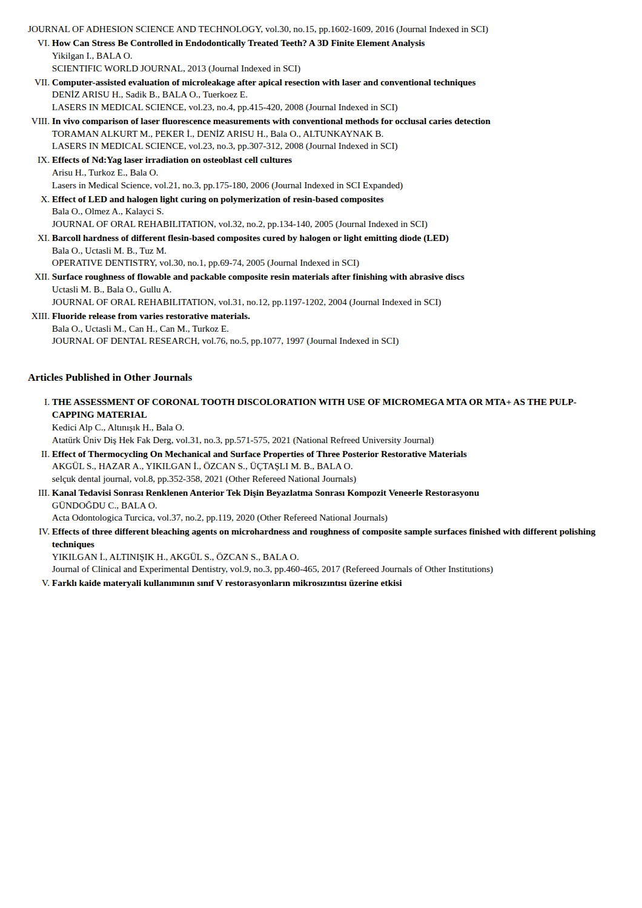JOURNAL OF ADHESION SCIENCE AND TECHNOLOGY, vol.30, no.15, pp.1602-1609, 2016 (Journal Indexed in SCI)
How Can Stress Be Controlled in Endodontically Treated Teeth? A 3D Finite Element Analysis
Yikilgan I., BALA O.
SCIENTIFIC WORLD JOURNAL, 2013 (Journal Indexed in SCI)
Computer-assisted evaluation of microleakage after apical resection with laser and conventional techniques
DENİZ ARISU H., Sadik B., BALA O., Tuerkoez E.
LASERS IN MEDICAL SCIENCE, vol.23, no.4, pp.415-420, 2008 (Journal Indexed in SCI)
In vivo comparison of laser fluorescence measurements with conventional methods for occlusal caries detection
TORAMAN ALKURT M., PEKER İ., DENİZ ARISU H., Bala O., ALTUNKAYNAK B.
LASERS IN MEDICAL SCIENCE, vol.23, no.3, pp.307-312, 2008 (Journal Indexed in SCI)
Effects of Nd:Yag laser irradiation on osteoblast cell cultures
Arisu H., Turkoz E., Bala O.
Lasers in Medical Science, vol.21, no.3, pp.175-180, 2006 (Journal Indexed in SCI Expanded)
Effect of LED and halogen light curing on polymerization of resin-based composites
Bala O., Olmez A., Kalayci S.
JOURNAL OF ORAL REHABILITATION, vol.32, no.2, pp.134-140, 2005 (Journal Indexed in SCI)
Barcoll hardness of different flesin-based composites cured by halogen or light emitting diode (LED)
Bala O., Uctasli M. B., Tuz M.
OPERATIVE DENTISTRY, vol.30, no.1, pp.69-74, 2005 (Journal Indexed in SCI)
Surface roughness of flowable and packable composite resin materials after finishing with abrasive discs
Uctasli M. B., Bala O., Gullu A.
JOURNAL OF ORAL REHABILITATION, vol.31, no.12, pp.1197-1202, 2004 (Journal Indexed in SCI)
Fluoride release from varies restorative materials.
Bala O., Uctasli M., Can H., Can M., Turkoz E.
JOURNAL OF DENTAL RESEARCH, vol.76, no.5, pp.1077, 1997 (Journal Indexed in SCI)
Articles Published in Other Journals
THE ASSESSMENT OF CORONAL TOOTH DISCOLORATION WITH USE OF MICROMEGA MTA OR MTA+ AS THE PULP-CAPPING MATERIAL
Kedici Alp C., Altınışık H., Bala O.
Atatürk Üniv Diş Hek Fak Derg, vol.31, no.3, pp.571-575, 2021 (National Refreed University Journal)
Effect of Thermocycling On Mechanical and Surface Properties of Three Posterior Restorative Materials
AKGÜL S., HAZAR A., YIKILGAN İ., ÖZCAN S., ÜÇTAŞLI M. B., BALA O.
selçuk dental journal, vol.8, pp.352-358, 2021 (Other Refereed National Journals)
Kanal Tedavisi Sonrası Renklenen Anterior Tek Dişin Beyazlatma Sonrası Kompozit Veneerle Restorasyonu
GÜNDOĞDU C., BALA O.
Acta Odontologica Turcica, vol.37, no.2, pp.119, 2020 (Other Refereed National Journals)
Effects of three different bleaching agents on microhardness and roughness of composite sample surfaces finished with different polishing techniques
YIKILGAN İ., ALTINIŞIK H., AKGÜL S., ÖZCAN S., BALA O.
Journal of Clinical and Experimental Dentistry, vol.9, no.3, pp.460-465, 2017 (Refereed Journals of Other Institutions)
Farklı kaide materyali kullanımının sınıf V restorasyonların mikrosızıntısı üzerine etkisi